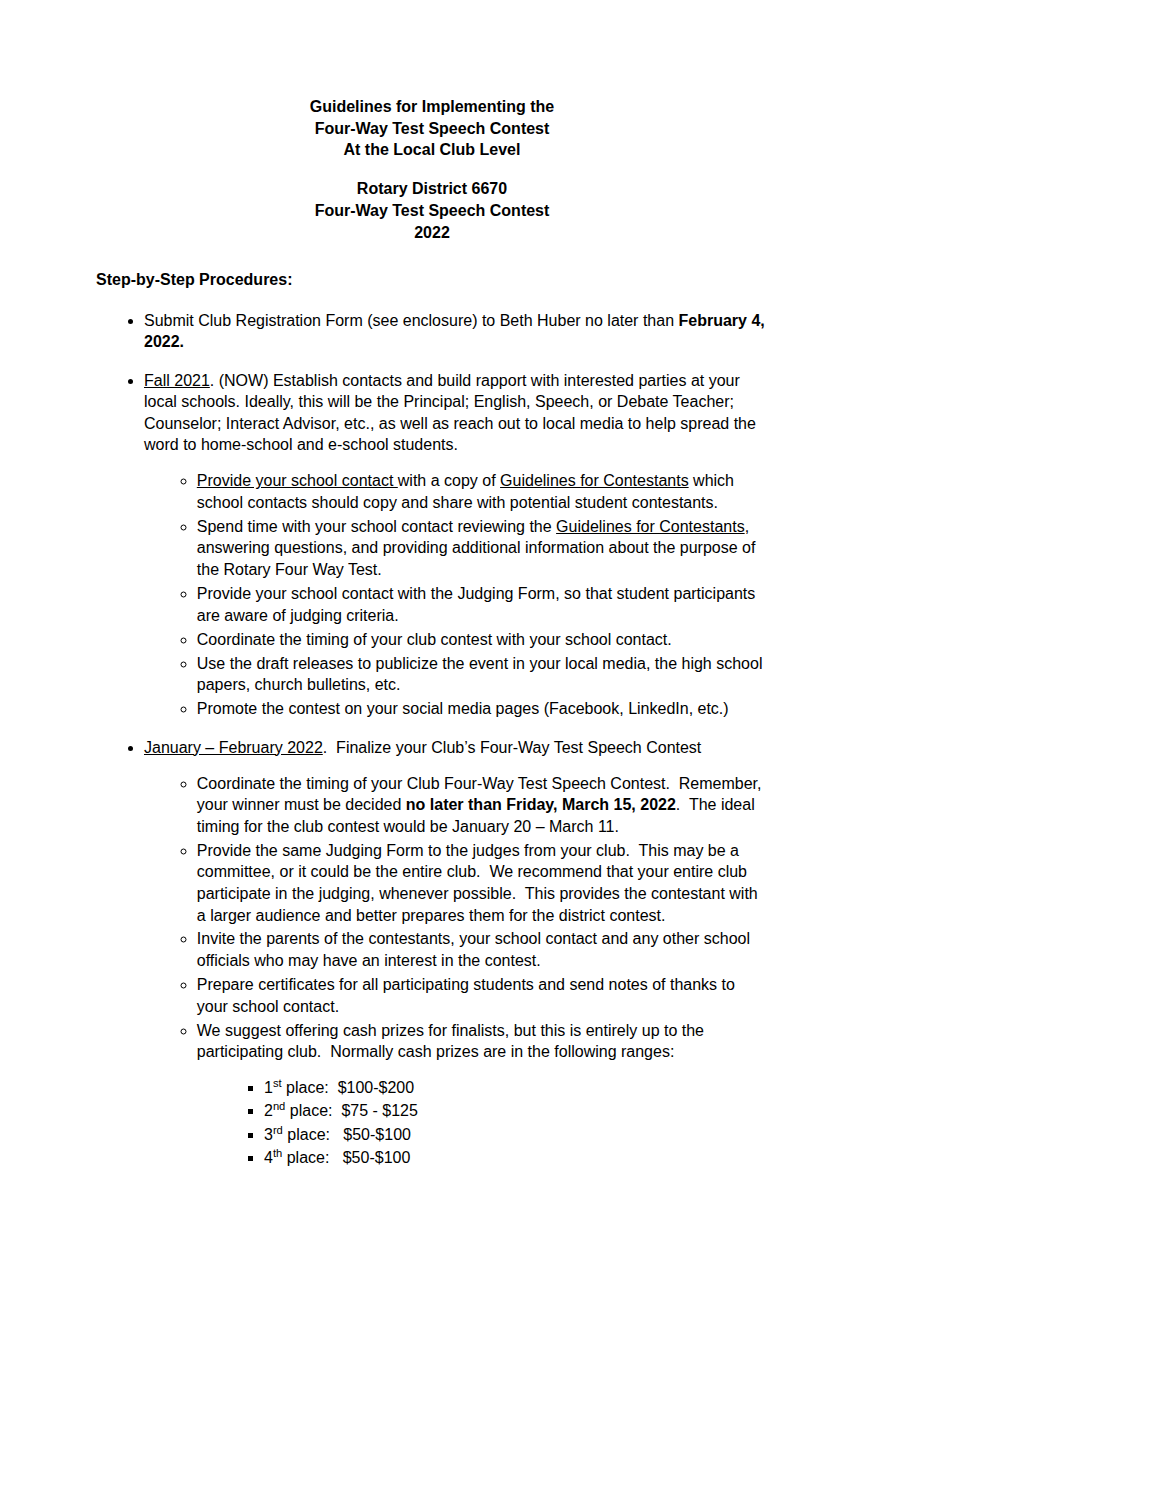Guidelines for Implementing the
Four-Way Test Speech Contest
At the Local Club Level
Rotary District 6670
Four-Way Test Speech Contest
2022
Step-by-Step Procedures:
Submit Club Registration Form (see enclosure) to Beth Huber no later than February 4, 2022.
Fall 2021. (NOW) Establish contacts and build rapport with interested parties at your local schools. Ideally, this will be the Principal; English, Speech, or Debate Teacher; Counselor; Interact Advisor, etc., as well as reach out to local media to help spread the word to home-school and e-school students.
Provide your school contact with a copy of Guidelines for Contestants which school contacts should copy and share with potential student contestants.
Spend time with your school contact reviewing the Guidelines for Contestants, answering questions, and providing additional information about the purpose of the Rotary Four Way Test.
Provide your school contact with the Judging Form, so that student participants are aware of judging criteria.
Coordinate the timing of your club contest with your school contact.
Use the draft releases to publicize the event in your local media, the high school papers, church bulletins, etc.
Promote the contest on your social media pages (Facebook, LinkedIn, etc.)
January – February 2022. Finalize your Club’s Four-Way Test Speech Contest
Coordinate the timing of your Club Four-Way Test Speech Contest. Remember, your winner must be decided no later than Friday, March 15, 2022. The ideal timing for the club contest would be January 20 – March 11.
Provide the same Judging Form to the judges from your club. This may be a committee, or it could be the entire club. We recommend that your entire club participate in the judging, whenever possible. This provides the contestant with a larger audience and better prepares them for the district contest.
Invite the parents of the contestants, your school contact and any other school officials who may have an interest in the contest.
Prepare certificates for all participating students and send notes of thanks to your school contact.
We suggest offering cash prizes for finalists, but this is entirely up to the participating club. Normally cash prizes are in the following ranges:
1st place: $100-$200
2nd place: $75 - $125
3rd place: $50-$100
4th place: $50-$100